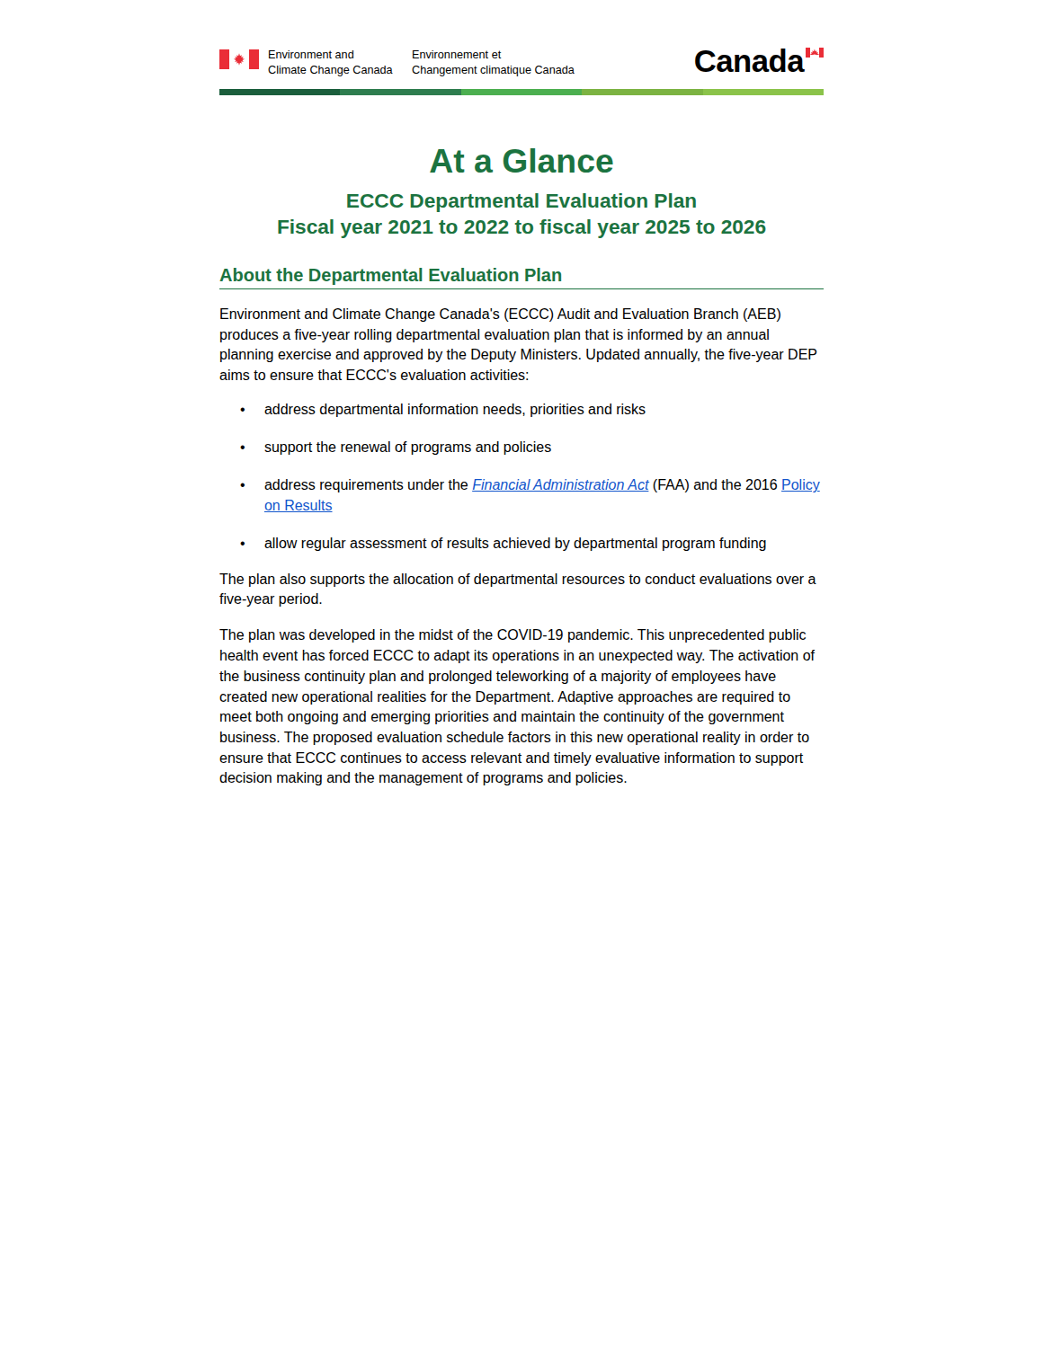Environment and
Climate Change Canada Environnement et
Changement climatique Canada
Canada
At a Glance
ECCC Departmental Evaluation Plan
Fiscal year 2021 to 2022 to fiscal year 2025 to 2026
About the Departmental Evaluation Plan
Environment and Climate Change Canada's (ECCC) Audit and Evaluation Branch (AEB) produces a five-year rolling departmental evaluation plan that is informed by an annual planning exercise and approved by the Deputy Ministers. Updated annually, the five-year DEP aims to ensure that ECCC's evaluation activities:
address departmental information needs, priorities and risks
support the renewal of programs and policies
address requirements under the Financial Administration Act (FAA) and the 2016 Policy on Results
allow regular assessment of results achieved by departmental program funding
The plan also supports the allocation of departmental resources to conduct evaluations over a five-year period.
The plan was developed in the midst of the COVID-19 pandemic. This unprecedented public health event has forced ECCC to adapt its operations in an unexpected way. The activation of the business continuity plan and prolonged teleworking of a majority of employees have created new operational realities for the Department. Adaptive approaches are required to meet both ongoing and emerging priorities and maintain the continuity of the government business. The proposed evaluation schedule factors in this new operational reality in order to ensure that ECCC continues to access relevant and timely evaluative information to support decision making and the management of programs and policies.